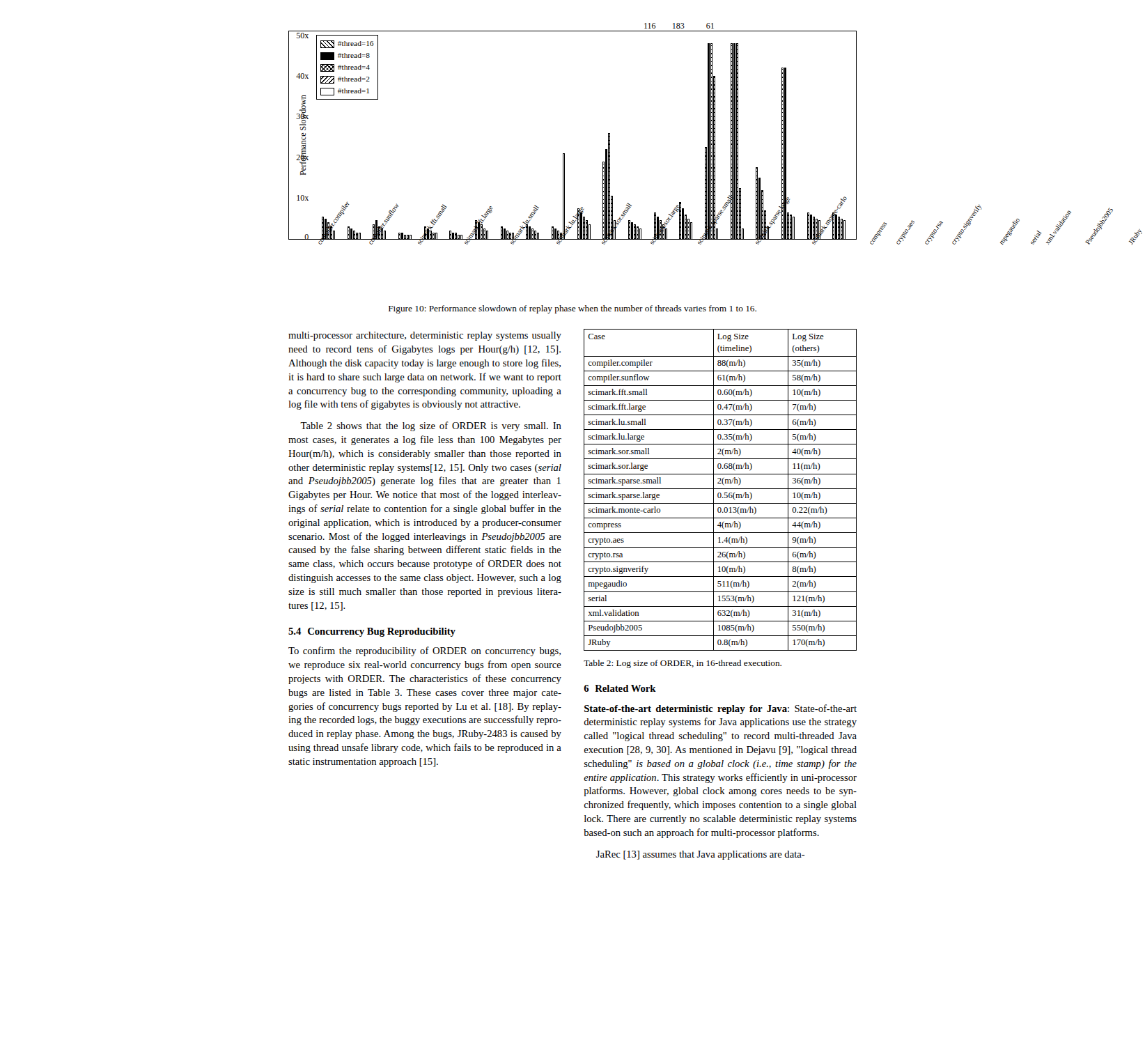116 183 61
Performance Slowdown
50x 40x 30x 20x 10x 0
#thread=16
#thread=8
#thread=4
#thread=2
#thread=1
compiler.compiler compiler.sunflow scimark.fft.small scimark.fft.large scimark.lu.small scimark.lu.large scimark.sor.small scimark.sor.large scimark.sparse.small scimark.sparse.large scimark.monte-carlo compress crypto.aes crypto.rsa crypto.signverify mpegaudio serial xml.validation Pseudojbb2005 JRuby MEAN
Figure 10: Performance slowdown of replay phase when the number of threads varies from 1 to 16.
multi-processor architecture, deterministic replay systems usually need to record tens of Gigabytes logs per Hour(g/h) [12, 15]. Although the disk capacity today is large enough to store log files, it is hard to share such large data on network. If we want to report a concurrency bug to the corresponding community, uploading a log file with tens of gigabytes is obviously not attractive.
Table 2 shows that the log size of ORDER is very small. In most cases, it generates a log file less than 100 Megabytes per Hour(m/h), which is considerably smaller than those reported in other deterministic replay systems[12, 15]. Only two cases (serial and Pseudojbb2005) generate log files that are greater than 1 Gigabytes per Hour. We notice that most of the logged interleavings of serial relate to contention for a single global buffer in the original application, which is introduced by a producer-consumer scenario. Most of the logged interleavings in Pseudojbb2005 are caused by the false sharing between different static fields in the same class, which occurs because prototype of ORDER does not distinguish accesses to the same class object. However, such a log size is still much smaller than those reported in previous literatures [12, 15].
5.4 Concurrency Bug Reproducibility
To confirm the reproducibility of ORDER on concurrency bugs, we reproduce six real-world concurrency bugs from open source projects with ORDER. The characteristics of these concurrency bugs are listed in Table 3. These cases cover three major categories of concurrency bugs reported by Lu et al. [18]. By replaying the recorded logs, the buggy executions are successfully reproduced in replay phase. Among the bugs, JRuby-2483 is caused by using thread unsafe library code, which fails to be reproduced in a static instrumentation approach [15].
Table 2: Log size of ORDER, in 16-thread execution.
| Case | Log Size (timeline) | Log Size (others) |
| --- | --- | --- |
| compiler.compiler | 88(m/h) | 35(m/h) |
| compiler.sunflow | 61(m/h) | 58(m/h) |
| scimark.fft.small | 0.60(m/h) | 10(m/h) |
| scimark.fft.large | 0.47(m/h) | 7(m/h) |
| scimark.lu.small | 0.37(m/h) | 6(m/h) |
| scimark.lu.large | 0.35(m/h) | 5(m/h) |
| scimark.sor.small | 2(m/h) | 40(m/h) |
| scimark.sor.large | 0.68(m/h) | 11(m/h) |
| scimark.sparse.small | 2(m/h) | 36(m/h) |
| scimark.sparse.large | 0.56(m/h) | 10(m/h) |
| scimark.monte-carlo | 0.013(m/h) | 0.22(m/h) |
| compress | 4(m/h) | 44(m/h) |
| crypto.aes | 1.4(m/h) | 9(m/h) |
| crypto.rsa | 26(m/h) | 6(m/h) |
| crypto.signverify | 10(m/h) | 8(m/h) |
| mpegaudio | 511(m/h) | 2(m/h) |
| serial | 1553(m/h) | 121(m/h) |
| xml.validation | 632(m/h) | 31(m/h) |
| Pseudojbb2005 | 1085(m/h) | 550(m/h) |
| JRuby | 0.8(m/h) | 170(m/h) |
6 Related Work
State-of-the-art deterministic replay for Java: State-of-the-art deterministic replay systems for Java applications use the strategy called "logical thread scheduling" to record multi-threaded Java execution [28, 9, 30]. As mentioned in Dejavu [9], "logical thread scheduling" is based on a global clock (i.e., time stamp) for the entire application. This strategy works efficiently in uni-processor platforms. However, global clock among cores needs to be synchronized frequently, which imposes contention to a single global lock. There are currently no scalable deterministic replay systems based-on such an approach for multi-processor platforms.
JaRec [13] assumes that Java applications are data-